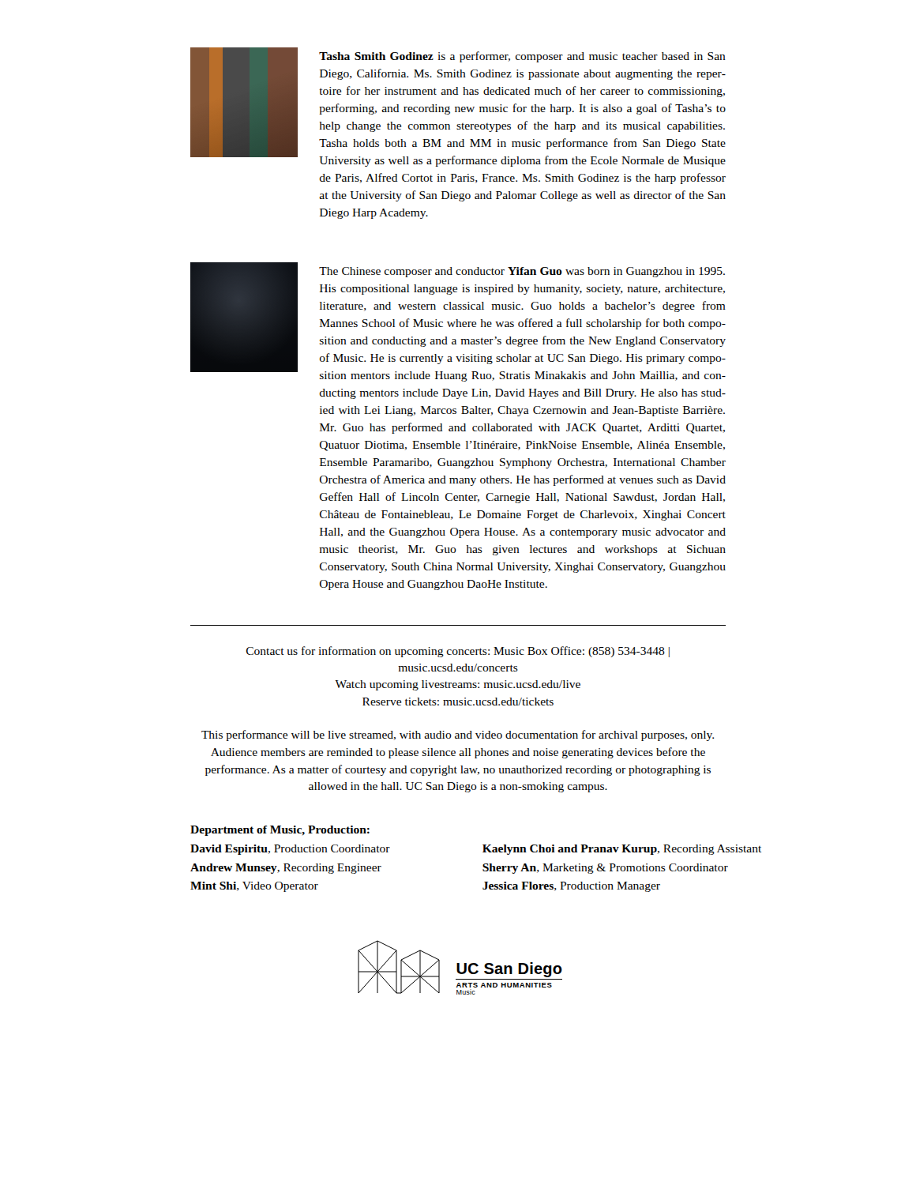Tasha Smith Godinez is a performer, composer and music teacher based in San Diego, California. Ms. Smith Godinez is passionate about augmenting the repertoire for her instrument and has dedicated much of her career to commissioning, performing, and recording new music for the harp. It is also a goal of Tasha’s to help change the common stereotypes of the harp and its musical capabilities. Tasha holds both a BM and MM in music performance from San Diego State University as well as a performance diploma from the Ecole Normale de Musique de Paris, Alfred Cortot in Paris, France. Ms. Smith Godinez is the harp professor at the University of San Diego and Palomar College as well as director of the San Diego Harp Academy.
The Chinese composer and conductor Yifan Guo was born in Guangzhou in 1995. His compositional language is inspired by humanity, society, nature, architecture, literature, and western classical music. Guo holds a bachelor’s degree from Mannes School of Music where he was offered a full scholarship for both composition and conducting and a master’s degree from the New England Conservatory of Music. He is currently a visiting scholar at UC San Diego. His primary composition mentors include Huang Ruo, Stratis Minakakis and John Maillia, and conducting mentors include Daye Lin, David Hayes and Bill Drury. He also has studied with Lei Liang, Marcos Balter, Chaya Czernowin and Jean-Baptiste Barrière. Mr. Guo has performed and collaborated with JACK Quartet, Arditti Quartet, Quatuor Diotima, Ensemble l’Itinéraire, PinkNoise Ensemble, Alinéa Ensemble, Ensemble Paramaribo, Guangzhou Symphony Orchestra, International Chamber Orchestra of America and many others. He has performed at venues such as David Geffen Hall of Lincoln Center, Carnegie Hall, National Sawdust, Jordan Hall, Château de Fontainebleau, Le Domaine Forget de Charlevoix, Xinghai Concert Hall, and the Guangzhou Opera House. As a contemporary music advocator and music theorist, Mr. Guo has given lectures and workshops at Sichuan Conservatory, South China Normal University, Xinghai Conservatory, Guangzhou Opera House and Guangzhou DaoHe Institute.
Contact us for information on upcoming concerts: Music Box Office: (858) 534-3448 | music.ucsd.edu/concerts
Watch upcoming livestreams: music.ucsd.edu/live
Reserve tickets: music.ucsd.edu/tickets
This performance will be live streamed, with audio and video documentation for archival purposes, only. Audience members are reminded to please silence all phones and noise generating devices before the performance. As a matter of courtesy and copyright law, no unauthorized recording or photographing is allowed in the hall. UC San Diego is a non-smoking campus.
Department of Music, Production:
David Espiritu, Production Coordinator
Kaelynn Choi and Pranav Kurup, Recording Assistant
Andrew Munsey, Recording Engineer
Sherry An, Marketing & Promotions Coordinator
Mint Shi, Video Operator
Jessica Flores, Production Manager
UC San Diego
ARTS AND HUMANITIES
Music